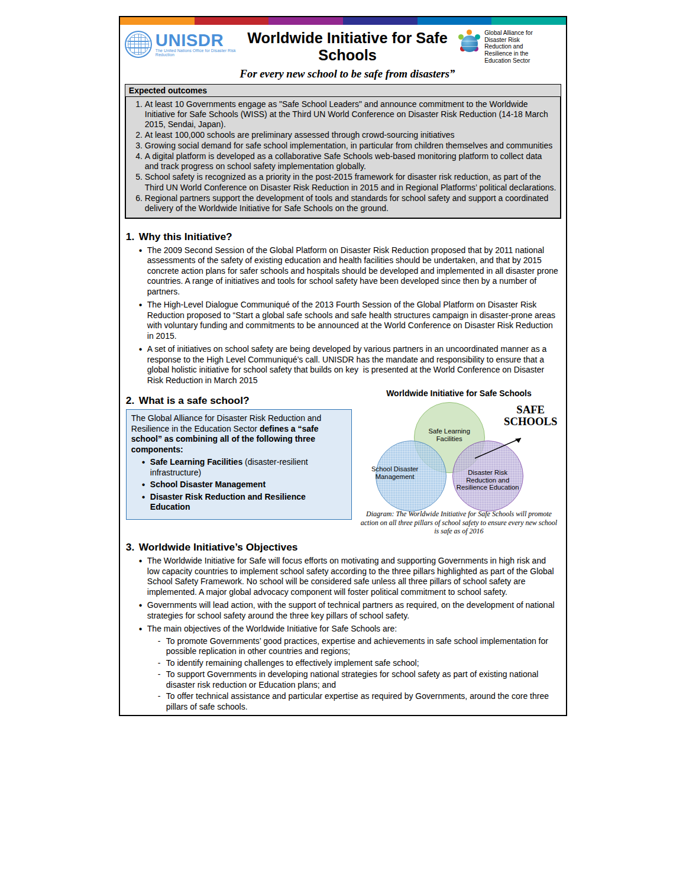UNISDR
The United Nations Office for Disaster Risk Reduction
Worldwide Initiative for Safe Schools
For every new school to be safe from disasters”
Global Alliance for
Disaster Risk
Reduction and
Resilience in the
Education Sector
Expected outcomes
At least 10 Governments engage as "Safe School Leaders" and announce commitment to the Worldwide Initiative for Safe Schools (WISS) at the Third UN World Conference on Disaster Risk Reduction (14-18 March 2015, Sendai, Japan).
At least 100,000 schools are preliminary assessed through crowd-sourcing initiatives
Growing social demand for safe school implementation, in particular from children themselves and communities
A digital platform is developed as a collaborative Safe Schools web-based monitoring platform to collect data and track progress on school safety implementation globally.
School safety is recognized as a priority in the post-2015 framework for disaster risk reduction, as part of the Third UN World Conference on Disaster Risk Reduction in 2015 and in Regional Platforms’ political declarations.
Regional partners support the development of tools and standards for school safety and support a coordinated delivery of the Worldwide Initiative for Safe Schools on the ground.
1. Why this Initiative?
The 2009 Second Session of the Global Platform on Disaster Risk Reduction proposed that by 2011 national assessments of the safety of existing education and health facilities should be undertaken, and that by 2015 concrete action plans for safer schools and hospitals should be developed and implemented in all disaster prone countries. A range of initiatives and tools for school safety have been developed since then by a number of partners.
The High-Level Dialogue Communiqué of the 2013 Fourth Session of the Global Platform on Disaster Risk Reduction proposed to “Start a global safe schools and safe health structures campaign in disaster-prone areas with voluntary funding and commitments to be announced at the World Conference on Disaster Risk Reduction in 2015.
A set of initiatives on school safety are being developed by various partners in an uncoordinated manner as a response to the High Level Communiqué’s call. UNISDR has the mandate and responsibility to ensure that a global holistic initiative for school safety that builds on key is presented at the World Conference on Disaster Risk Reduction in March 2015
2. What is a safe school?
The Global Alliance for Disaster Risk Reduction and Resilience in the Education Sector defines a “safe school” as combining all of the following three components:
Safe Learning Facilities (disaster-resilient infrastructure)
School Disaster Management
Disaster Risk Reduction and Resilience Education
Worldwide Initiative for Safe Schools
Safe Learning Facilities
School Disaster
Management
Disaster Risk Reduction and
Resilience Education
SAFE
SCHOOLS
Diagram: The Worldwide Initiative for Safe Schools will promote action on all three pillars of school safety to ensure every new school is safe as of 2016
3. Worldwide Initiative’s Objectives
The Worldwide Initiative for Safe will focus efforts on motivating and supporting Governments in high risk and low capacity countries to implement school safety according to the three pillars highlighted as part of the Global School Safety Framework. No school will be considered safe unless all three pillars of school safety are implemented. A major global advocacy component will foster political commitment to school safety.
Governments will lead action, with the support of technical partners as required, on the development of national strategies for school safety around the three key pillars of school safety.
The main objectives of the Worldwide Initiative for Safe Schools are:
To promote Governments’ good practices, expertise and achievements in safe school implementation for possible replication in other countries and regions;
To identify remaining challenges to effectively implement safe school;
To support Governments in developing national strategies for school safety as part of existing national disaster risk reduction or Education plans; and
To offer technical assistance and particular expertise as required by Governments, around the core three pillars of safe schools.